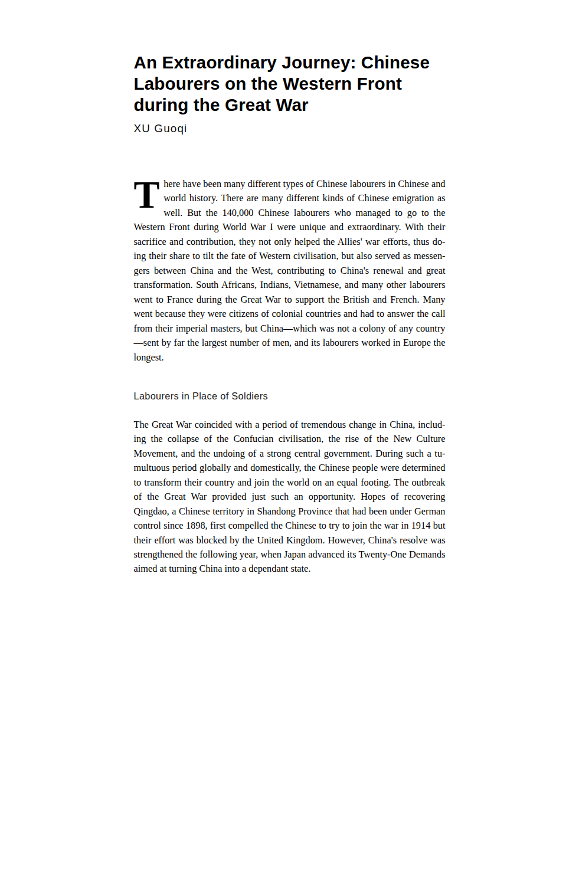An Extraordinary Journey: Chinese Labourers on the Western Front during the Great War
XU Guoqi
There have been many different types of Chinese labourers in Chinese and world history. There are many different kinds of Chinese emigration as well. But the 140,000 Chinese labourers who managed to go to the Western Front during World War I were unique and extraordinary. With their sacrifice and contribution, they not only helped the Allies' war efforts, thus doing their share to tilt the fate of Western civilisation, but also served as messengers between China and the West, contributing to China's renewal and great transformation. South Africans, Indians, Vietnamese, and many other labourers went to France during the Great War to support the British and French. Many went because they were citizens of colonial countries and had to answer the call from their imperial masters, but China—which was not a colony of any country—sent by far the largest number of men, and its labourers worked in Europe the longest.
Labourers in Place of Soldiers
The Great War coincided with a period of tremendous change in China, including the collapse of the Confucian civilisation, the rise of the New Culture Movement, and the undoing of a strong central government. During such a tumultuous period globally and domestically, the Chinese people were determined to transform their country and join the world on an equal footing. The outbreak of the Great War provided just such an opportunity. Hopes of recovering Qingdao, a Chinese territory in Shandong Province that had been under German control since 1898, first compelled the Chinese to try to join the war in 1914 but their effort was blocked by the United Kingdom. However, China's resolve was strengthened the following year, when Japan advanced its Twenty-One Demands aimed at turning China into a dependant state.